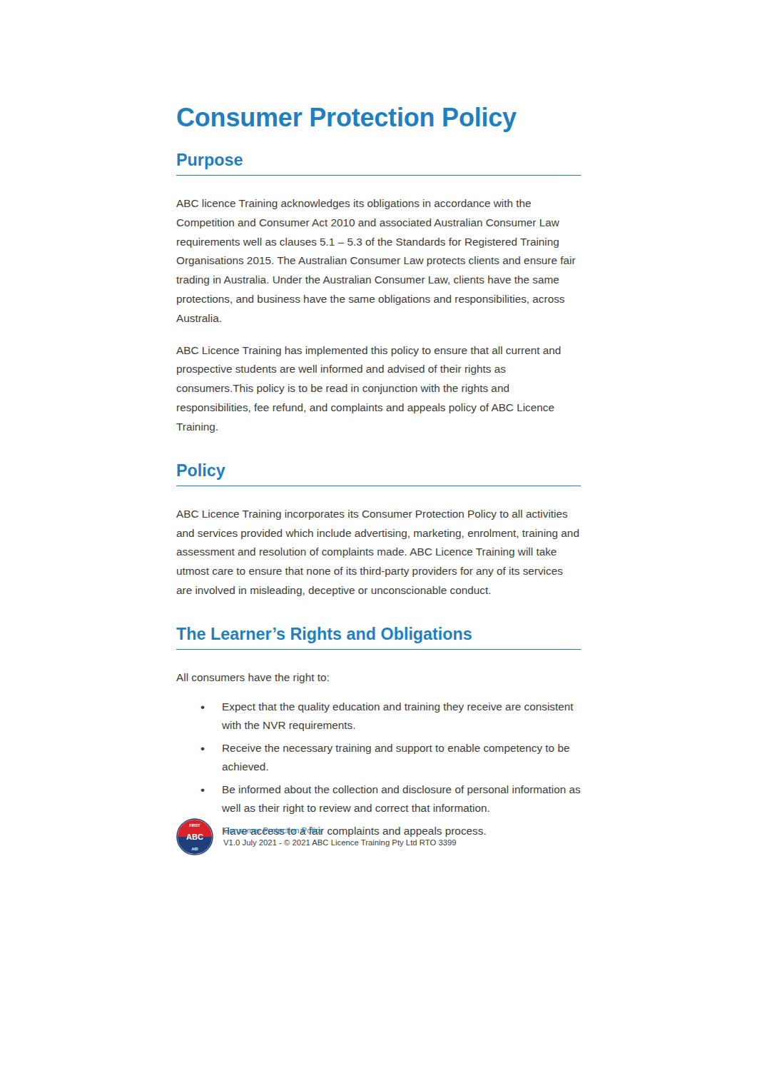Consumer Protection Policy
Purpose
ABC licence Training acknowledges its obligations in accordance with the Competition and Consumer Act 2010 and associated Australian Consumer Law requirements well as clauses 5.1 – 5.3 of the Standards for Registered Training Organisations 2015. The Australian Consumer Law protects clients and ensure fair trading in Australia. Under the Australian Consumer Law, clients have the same protections, and business have the same obligations and responsibilities, across Australia.
ABC Licence Training has implemented this policy to ensure that all current and prospective students are well informed and advised of their rights as consumers.This policy is to be read in conjunction with the rights and responsibilities, fee refund, and complaints and appeals policy of ABC Licence Training.
Policy
ABC Licence Training incorporates its Consumer Protection Policy to all activities and services provided which include advertising, marketing, enrolment, training and assessment and resolution of complaints made. ABC Licence Training will take utmost care to ensure that none of its third-party providers for any of its services are involved in misleading, deceptive or unconscionable conduct.
The Learner’s Rights and Obligations
All consumers have the right to:
Expect that the quality education and training they receive are consistent with the NVR requirements.
Receive the necessary training and support to enable competency to be achieved.
Be informed about the collection and disclosure of personal information as well as their right to review and correct that information.
Have access to a fair complaints and appeals process.
FIRST ABC AID
Consumer Protection Policy
V1.0 July 2021 - © 2021 ABC Licence Training Pty Ltd RTO 3399